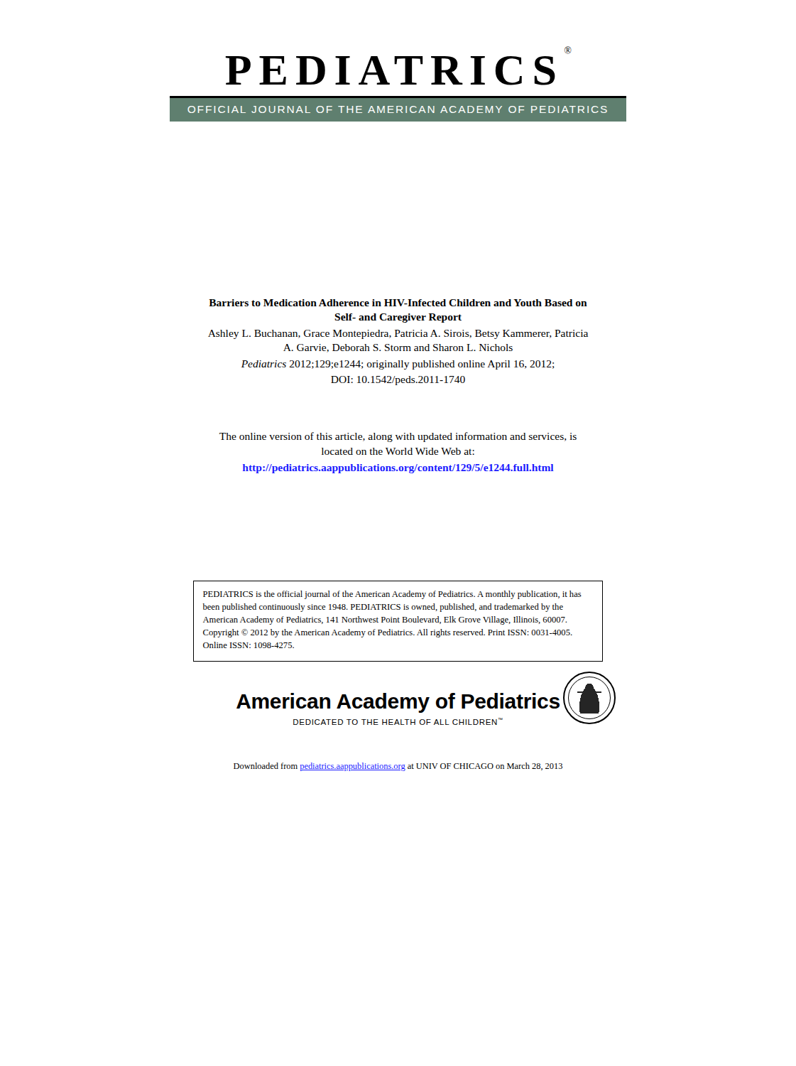PEDIATRICS®
OFFICIAL JOURNAL OF THE AMERICAN ACADEMY OF PEDIATRICS
Barriers to Medication Adherence in HIV-Infected Children and Youth Based on
Self- and Caregiver Report
Ashley L. Buchanan, Grace Montepiedra, Patricia A. Sirois, Betsy Kammerer, Patricia
A. Garvie, Deborah S. Storm and Sharon L. Nichols
Pediatrics 2012;129;e1244; originally published online April 16, 2012;
DOI: 10.1542/peds.2011-1740
The online version of this article, along with updated information and services, is
located on the World Wide Web at:
http://pediatrics.aappublications.org/content/129/5/e1244.full.html
PEDIATRICS is the official journal of the American Academy of Pediatrics. A monthly publication, it has been published continuously since 1948. PEDIATRICS is owned, published, and trademarked by the American Academy of Pediatrics, 141 Northwest Point Boulevard, Elk Grove Village, Illinois, 60007. Copyright © 2012 by the American Academy of Pediatrics. All rights reserved. Print ISSN: 0031-4005. Online ISSN: 1098-4275.
American Academy of Pediatrics
DEDICATED TO THE HEALTH OF ALL CHILDREN™
Downloaded from pediatrics.aappublications.org at UNIV OF CHICAGO on March 28, 2013